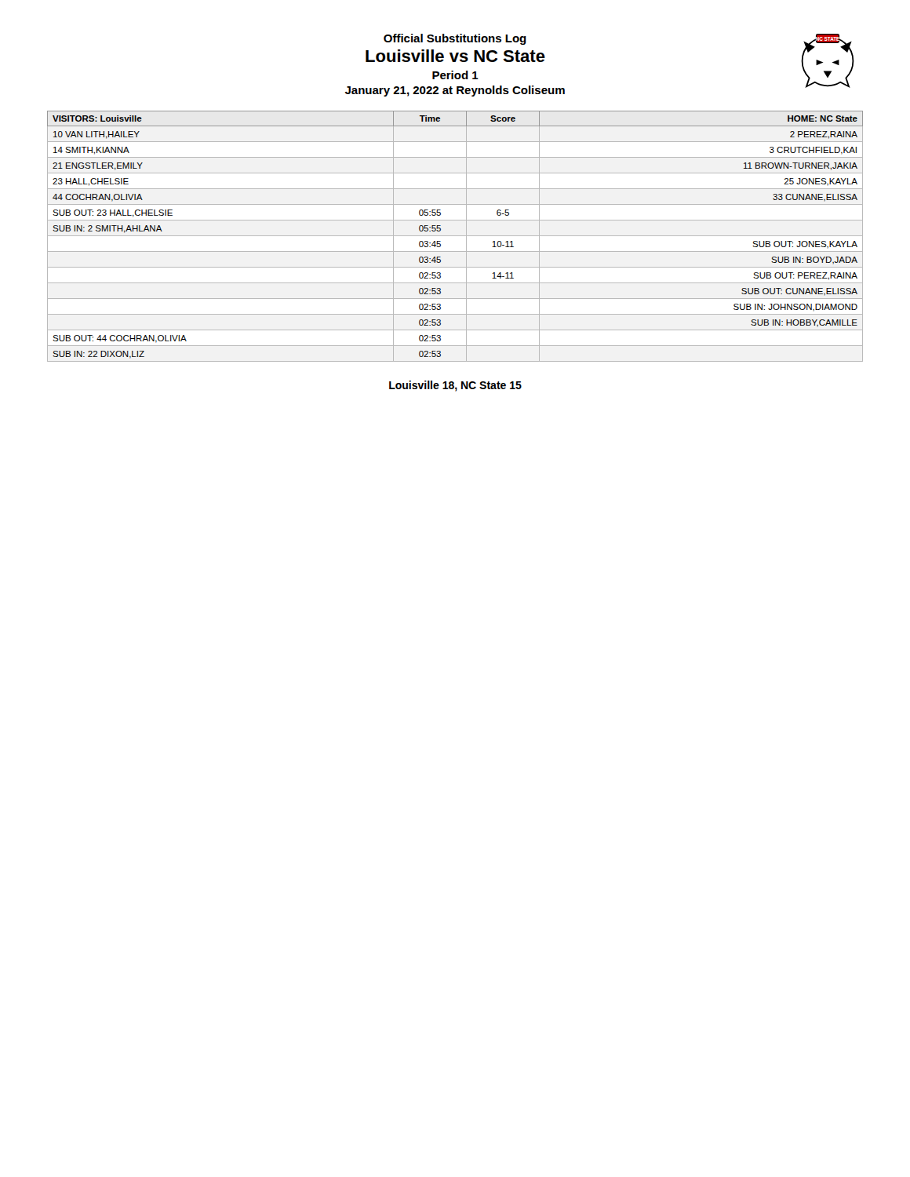NC STATE
Official Substitutions Log
Louisville vs NC State
Period 1
January 21, 2022 at Reynolds Coliseum
| VISITORS: Louisville | Time | Score | HOME: NC State |
| --- | --- | --- | --- |
| 10 VAN LITH,HAILEY | | | 2 PEREZ,RAINA |
| 14 SMITH,KIANNA | | | 3 CRUTCHFIELD,KAI |
| 21 ENGSTLER,EMILY | | | 11 BROWN-TURNER,JAKIA |
| 23 HALL,CHELSIE | | | 25 JONES,KAYLA |
| 44 COCHRAN,OLIVIA | | | 33 CUNANE,ELISSA |
| SUB OUT: 23 HALL,CHELSIE | 05:55 | 6-5 | |
| SUB IN: 2 SMITH,AHLANA | 05:55 | | |
| | 03:45 | 10-11 | SUB OUT: JONES,KAYLA |
| | 03:45 | | SUB IN: BOYD,JADA |
| | 02:53 | 14-11 | SUB OUT: PEREZ,RAINA |
| | 02:53 | | SUB OUT: CUNANE,ELISSA |
| | 02:53 | | SUB IN: JOHNSON,DIAMOND |
| | 02:53 | | SUB IN: HOBBY,CAMILLE |
| SUB OUT: 44 COCHRAN,OLIVIA | 02:53 | | |
| SUB IN: 22 DIXON,LIZ | 02:53 | | |
Louisville 18, NC State 15